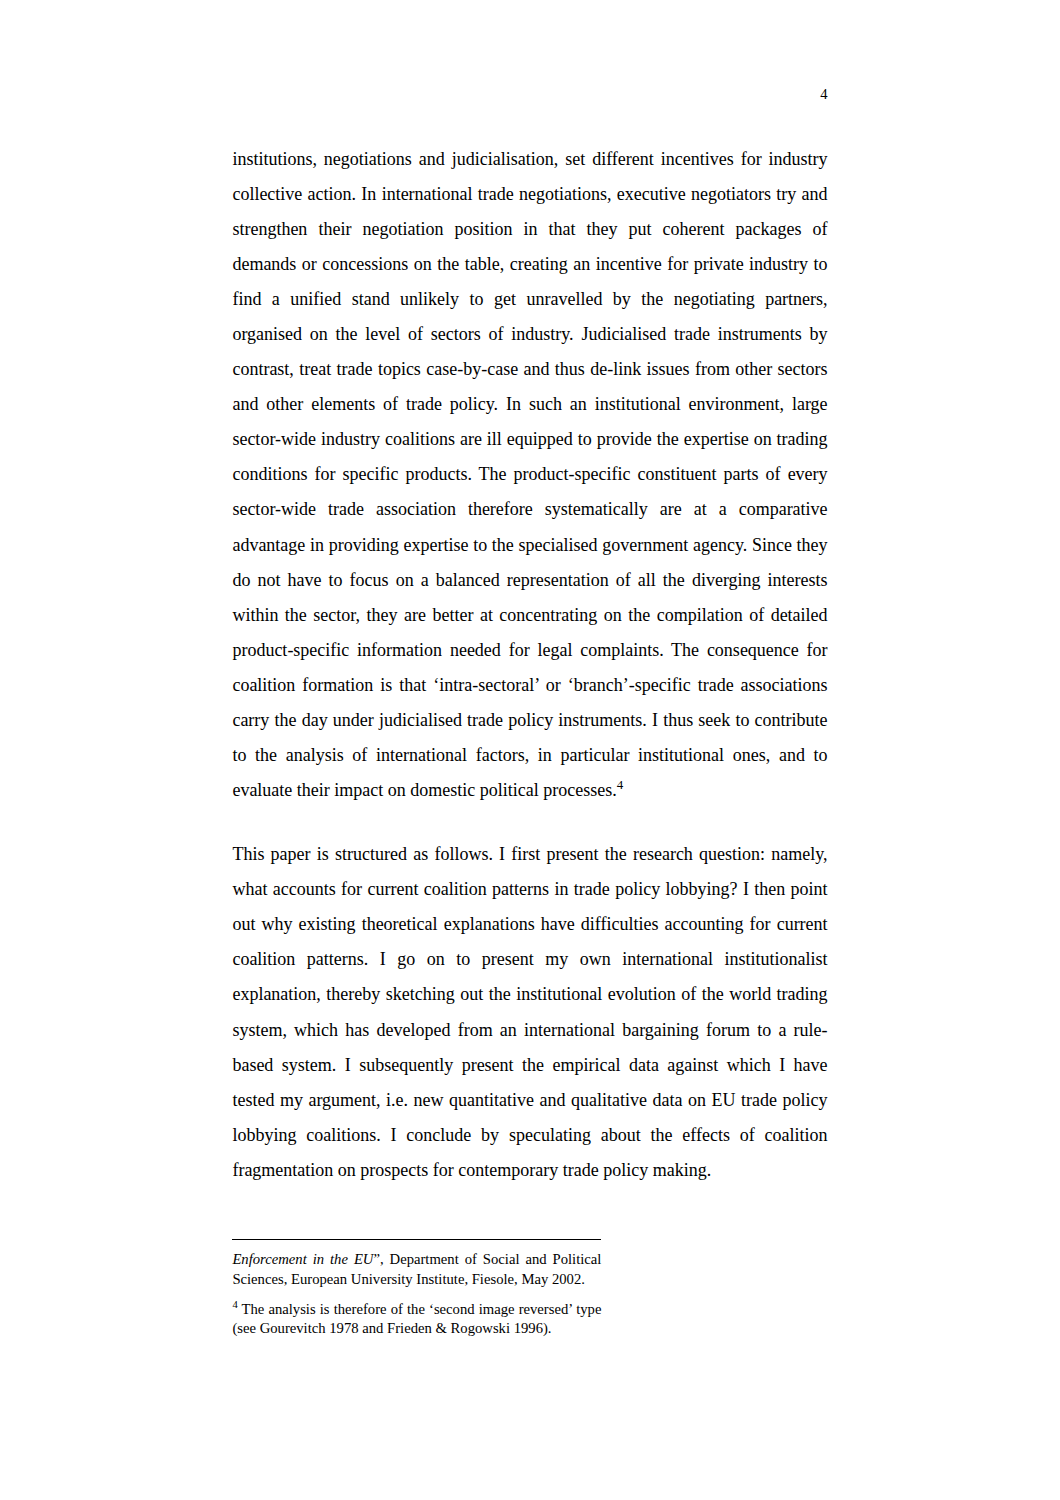4
institutions, negotiations and judicialisation, set different incentives for industry collective action. In international trade negotiations, executive negotiators try and strengthen their negotiation position in that they put coherent packages of demands or concessions on the table, creating an incentive for private industry to find a unified stand unlikely to get unravelled by the negotiating partners, organised on the level of sectors of industry. Judicialised trade instruments by contrast, treat trade topics case-by-case and thus de-link issues from other sectors and other elements of trade policy. In such an institutional environment, large sector-wide industry coalitions are ill equipped to provide the expertise on trading conditions for specific products. The product-specific constituent parts of every sector-wide trade association therefore systematically are at a comparative advantage in providing expertise to the specialised government agency. Since they do not have to focus on a balanced representation of all the diverging interests within the sector, they are better at concentrating on the compilation of detailed product-specific information needed for legal complaints. The consequence for coalition formation is that ‘intra-sectoral’ or ‘branch’-specific trade associations carry the day under judicialised trade policy instruments. I thus seek to contribute to the analysis of international factors, in particular institutional ones, and to evaluate their impact on domestic political processes.4
This paper is structured as follows. I first present the research question: namely, what accounts for current coalition patterns in trade policy lobbying? I then point out why existing theoretical explanations have difficulties accounting for current coalition patterns. I go on to present my own international institutionalist explanation, thereby sketching out the institutional evolution of the world trading system, which has developed from an international bargaining forum to a rule-based system. I subsequently present the empirical data against which I have tested my argument, i.e. new quantitative and qualitative data on EU trade policy lobbying coalitions. I conclude by speculating about the effects of coalition fragmentation on prospects for contemporary trade policy making.
Enforcement in the EU”, Department of Social and Political Sciences, European University Institute, Fiesole, May 2002.
4 The analysis is therefore of the ‘second image reversed’ type (see Gourevitch 1978 and Frieden & Rogowski 1996).